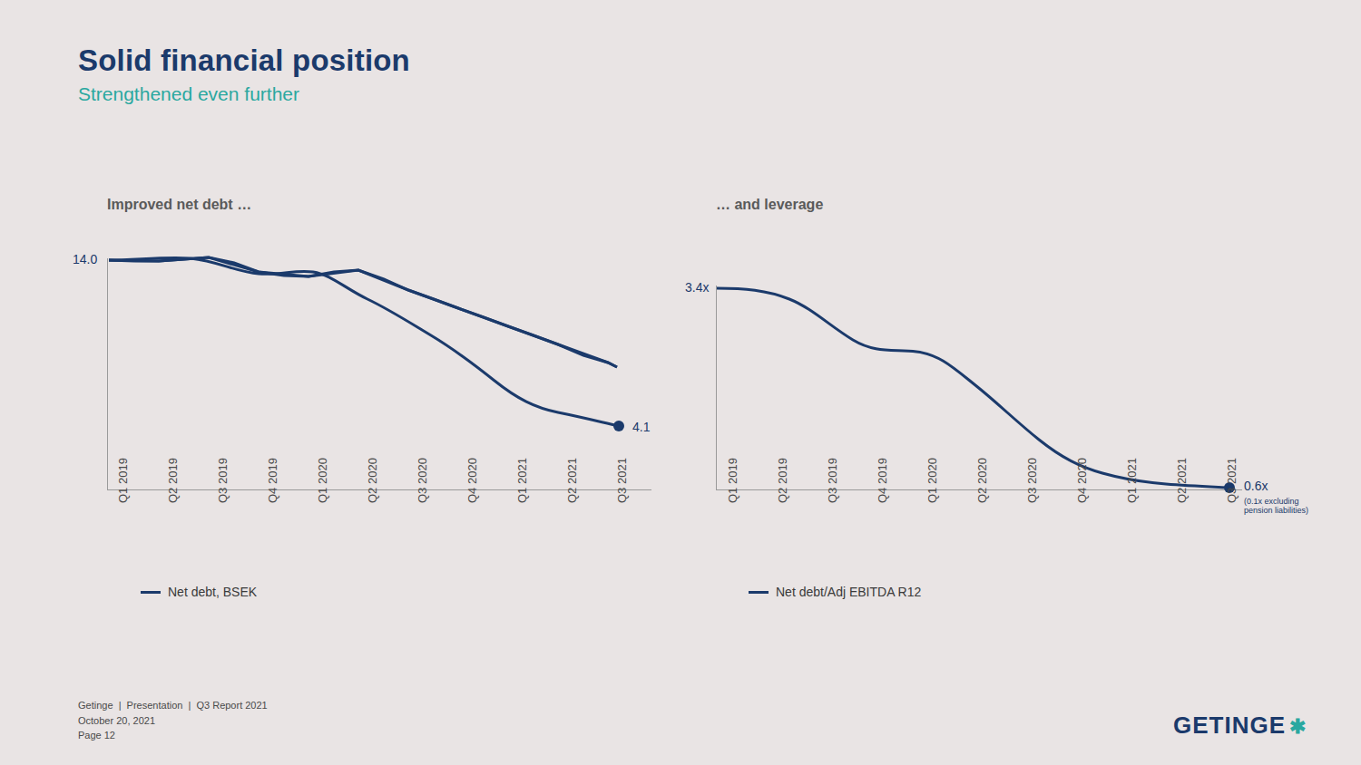Solid financial position
Strengthened even further
Improved net debt …
… and leverage
14.0
4.1
3.4x
0.6x
(0.1x excluding
pension liabilities)
Q1 2019
Q2 2019
Q3 2019
Q4 2019
Q1 2020
Q2 2020
Q3 2020
Q4 2020
Q1 2021
Q2 2021
Q3 2021
Q1 2019
Q2 2019
Q3 2019
Q4 2019
Q1 2020
Q2 2020
Q3 2020
Q4 2020
Q1 2021
Q2 2021
Q3 2021
Net debt, BSEK
Net debt/Adj EBITDA R12
Getinge | Presentation | Q3 Report 2021
October 20, 2021
Page 12
GETINGE✱